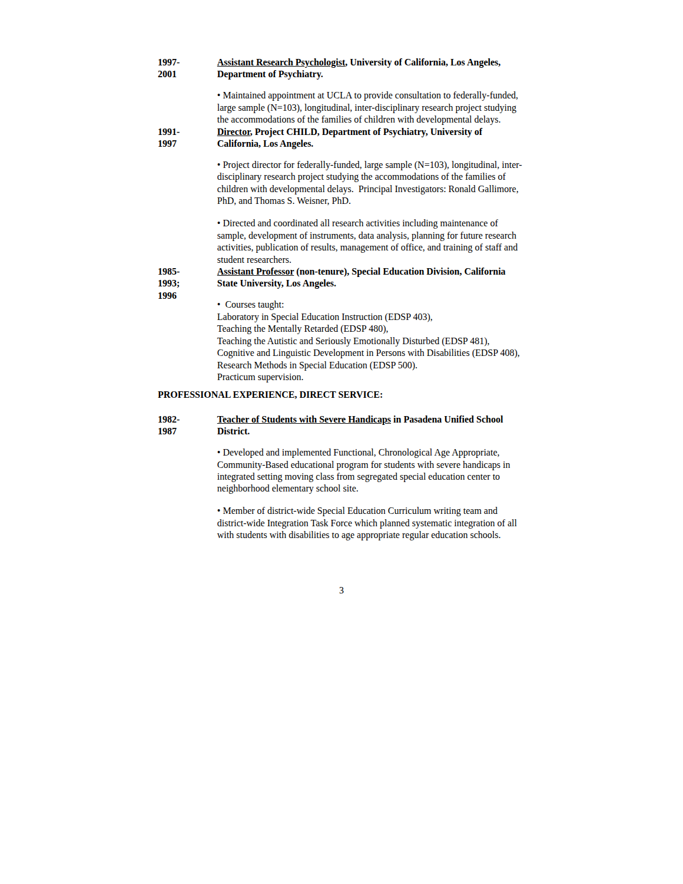| 1997- 2001 | Assistant Research Psychologist , University of California, Los Angeles, Department of Psychiatry. • Maintained appointment at UCLA to provide consultation to federally-funded, large sample (N=103), longitudinal, inter-disciplinary research project studying the accommodations of the families of children with developmental delays. |
| 1991- 1997 | Director , Project CHILD, Department of Psychiatry, University of California, Los Angeles. • Project director for federally-funded, large sample (N=103), longitudinal, inter-disciplinary research project studying the accommodations of the families of children with developmental delays. Principal Investigators: Ronald Gallimore, PhD, and Thomas S. Weisner, PhD. • Directed and coordinated all research activities including maintenance of sample, development of instruments, data analysis, planning for future research activities, publication of results, management of office, and training of staff and student researchers. |
| 1985- 1993; 1996 | Assistant Professor (non-tenure), Special Education Division, California State University, Los Angeles. • Courses taught: Laboratory in Special Education Instruction (EDSP 403), Teaching the Mentally Retarded (EDSP 480), Teaching the Autistic and Seriously Emotionally Disturbed (EDSP 481), Cognitive and Linguistic Development in Persons with Disabilities (EDSP 408), Research Methods in Special Education (EDSP 500). Practicum supervision. |
PROFESSIONAL EXPERIENCE, DIRECT SERVICE:
| 1982- 1987 | Teacher of Students with Severe Handicaps in Pasadena Unified School District. • Developed and implemented Functional, Chronological Age Appropriate, Community-Based educational program for students with severe handicaps in integrated setting moving class from segregated special education center to neighborhood elementary school site. • Member of district-wide Special Education Curriculum writing team and district-wide Integration Task Force which planned systematic integration of all with students with disabilities to age appropriate regular education schools. |
3